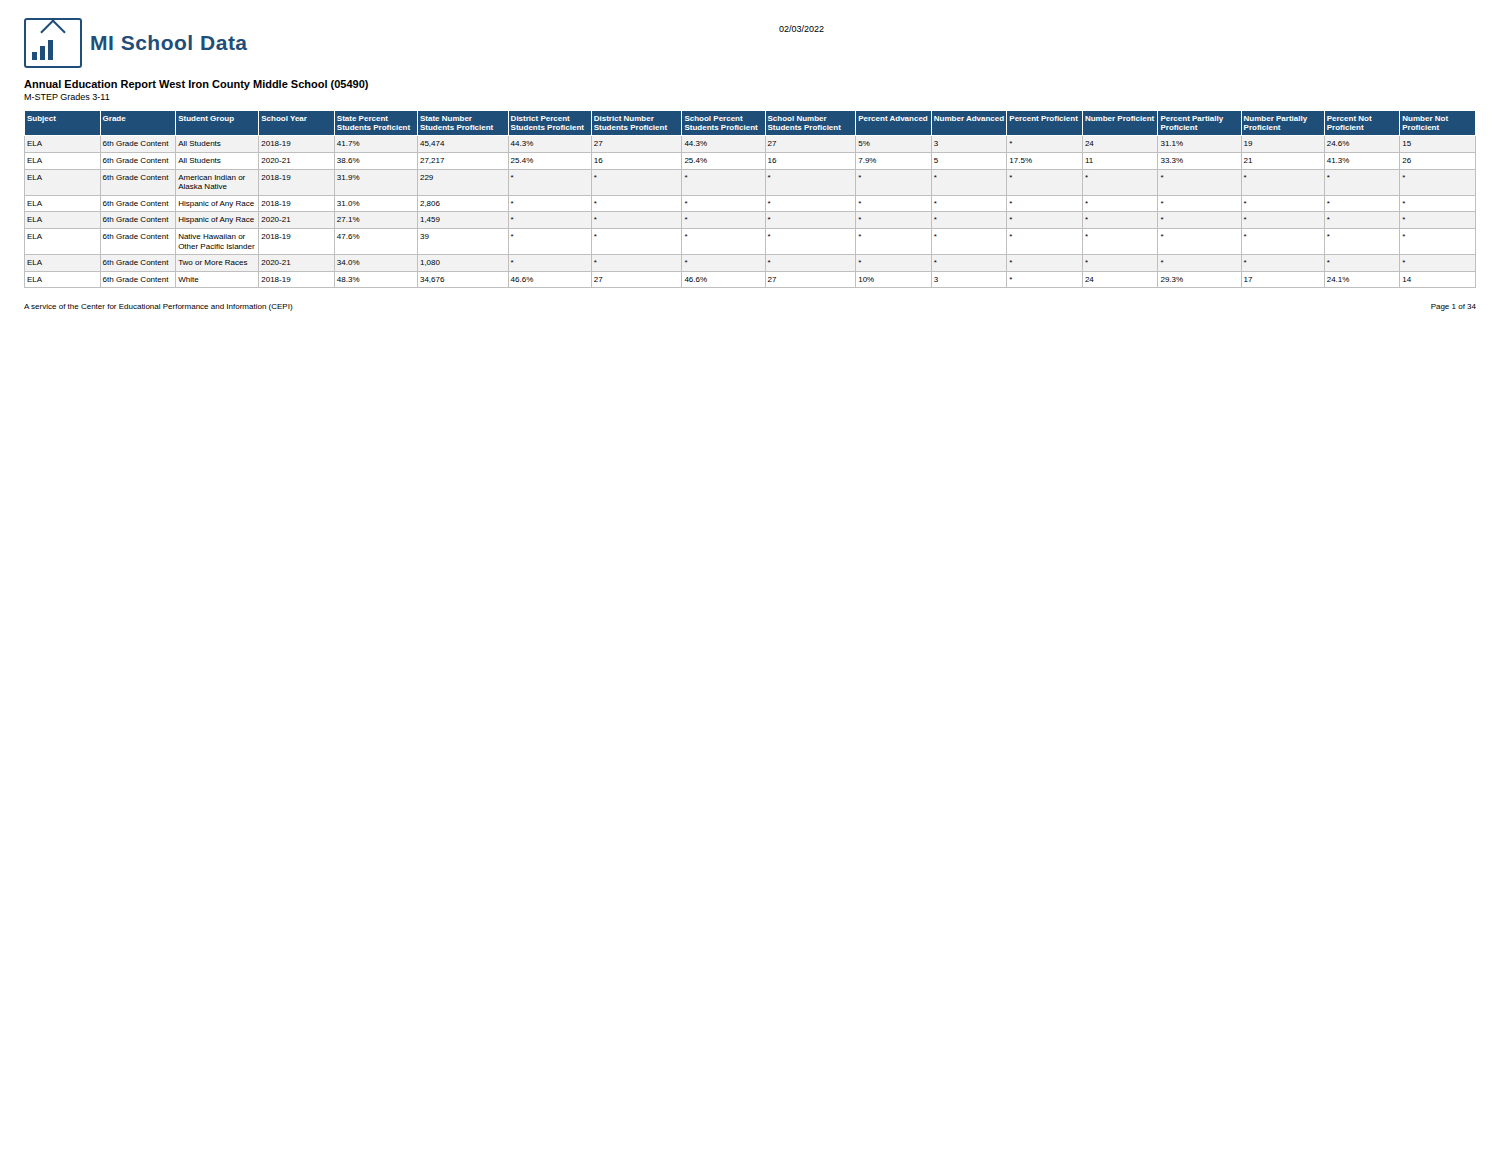MI School Data
02/03/2022
Annual Education Report West Iron County Middle School (05490)
M-STEP Grades 3-11
| Subject | Grade | Student Group | School Year | State Percent Students Proficient | State Number Students Proficient | District Percent Students Proficient | District Number Students Proficient | School Percent Students Proficient | School Number Students Proficient | Percent Advanced | Number Advanced | Percent Proficient | Number Proficient | Percent Partially Proficient | Number Partially Proficient | Percent Not Proficient | Number Not Proficient |
| --- | --- | --- | --- | --- | --- | --- | --- | --- | --- | --- | --- | --- | --- | --- | --- | --- | --- |
| ELA | 6th Grade Content | All Students | 2018-19 | 41.7% | 45,474 | 44.3% | 27 | 44.3% | 27 | 5% | 3 | * | 24 | 31.1% | 19 | 24.6% | 15 |
| ELA | 6th Grade Content | All Students | 2020-21 | 38.6% | 27,217 | 25.4% | 16 | 25.4% | 16 | 7.9% | 5 | 17.5% | 11 | 33.3% | 21 | 41.3% | 26 |
| ELA | 6th Grade Content | American Indian or Alaska Native | 2018-19 | 31.9% | 229 | * | * | * | * | * | * | * | * | * | * | * | * |
| ELA | 6th Grade Content | Hispanic of Any Race | 2018-19 | 31.0% | 2,806 | * | * | * | * | * | * | * | * | * | * | * | * |
| ELA | 6th Grade Content | Hispanic of Any Race | 2020-21 | 27.1% | 1,459 | * | * | * | * | * | * | * | * | * | * | * | * |
| ELA | 6th Grade Content | Native Hawaiian or Other Pacific Islander | 2018-19 | 47.6% | 39 | * | * | * | * | * | * | * | * | * | * | * | * |
| ELA | 6th Grade Content | Two or More Races | 2020-21 | 34.0% | 1,080 | * | * | * | * | * | * | * | * | * | * | * | * |
| ELA | 6th Grade Content | White | 2018-19 | 48.3% | 34,676 | 46.6% | 27 | 46.6% | 27 | 10% | 3 | * | 24 | 29.3% | 17 | 24.1% | 14 |
A service of the Center for Educational Performance and Information (CEPI)
Page 1 of 34